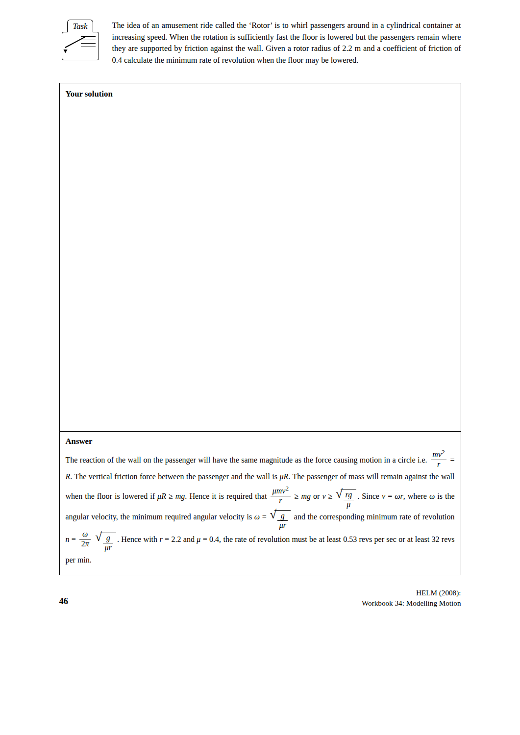Task
The idea of an amusement ride called the ‘Rotor’ is to whirl passengers around in a cylindrical container at increasing speed. When the rotation is sufficiently fast the floor is lowered but the passengers remain where they are supported by friction against the wall. Given a rotor radius of 2.2 m and a coefficient of friction of 0.4 calculate the minimum rate of revolution when the floor may be lowered.
Your solution
Answer
The reaction of the wall on the passenger will have the same magnitude as the force causing motion in a circle i.e. mv2 r = R. The vertical friction force between the passenger and the wall is μR. The passenger of mass will remain against the wall when the floor is lowered if μR ≥ mg. Hence it is required that μmv2 r ≥ mg or v ≥ rg μ. Since v = ωr, where ω is the angular velocity, the minimum required angular velocity is ω = gμr and the corresponding minimum rate of revolution n = ω 2π gμr. Hence with r = 2.2 and μ = 0.4, the rate of revolution must be at least 0.53 revs per sec or at least 32 revs per min.
46
HELM (2008):
Workbook 34: Modelling Motion